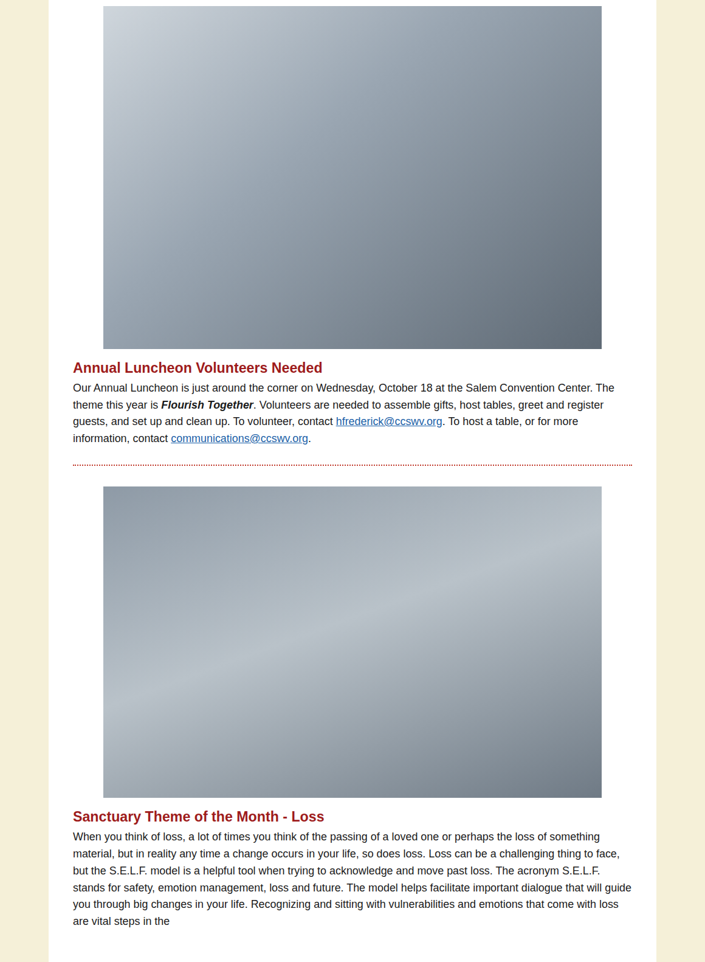Annual Luncheon Volunteers Needed
Our Annual Luncheon is just around the corner on Wednesday, October 18 at the Salem Convention Center. The theme this year is Flourish Together. Volunteers are needed to assemble gifts, host tables, greet and register guests, and set up and clean up. To volunteer, contact hfrederick@ccswv.org. To host a table, or for more information, contact communications@ccswv.org.
Sanctuary Theme of the Month - Loss
When you think of loss, a lot of times you think of the passing of a loved one or perhaps the loss of something material, but in reality any time a change occurs in your life, so does loss. Loss can be a challenging thing to face, but the S.E.L.F. model is a helpful tool when trying to acknowledge and move past loss. The acronym S.E.L.F. stands for safety, emotion management, loss and future. The model helps facilitate important dialogue that will guide you through big changes in your life. Recognizing and sitting with vulnerabilities and emotions that come with loss are vital steps in the